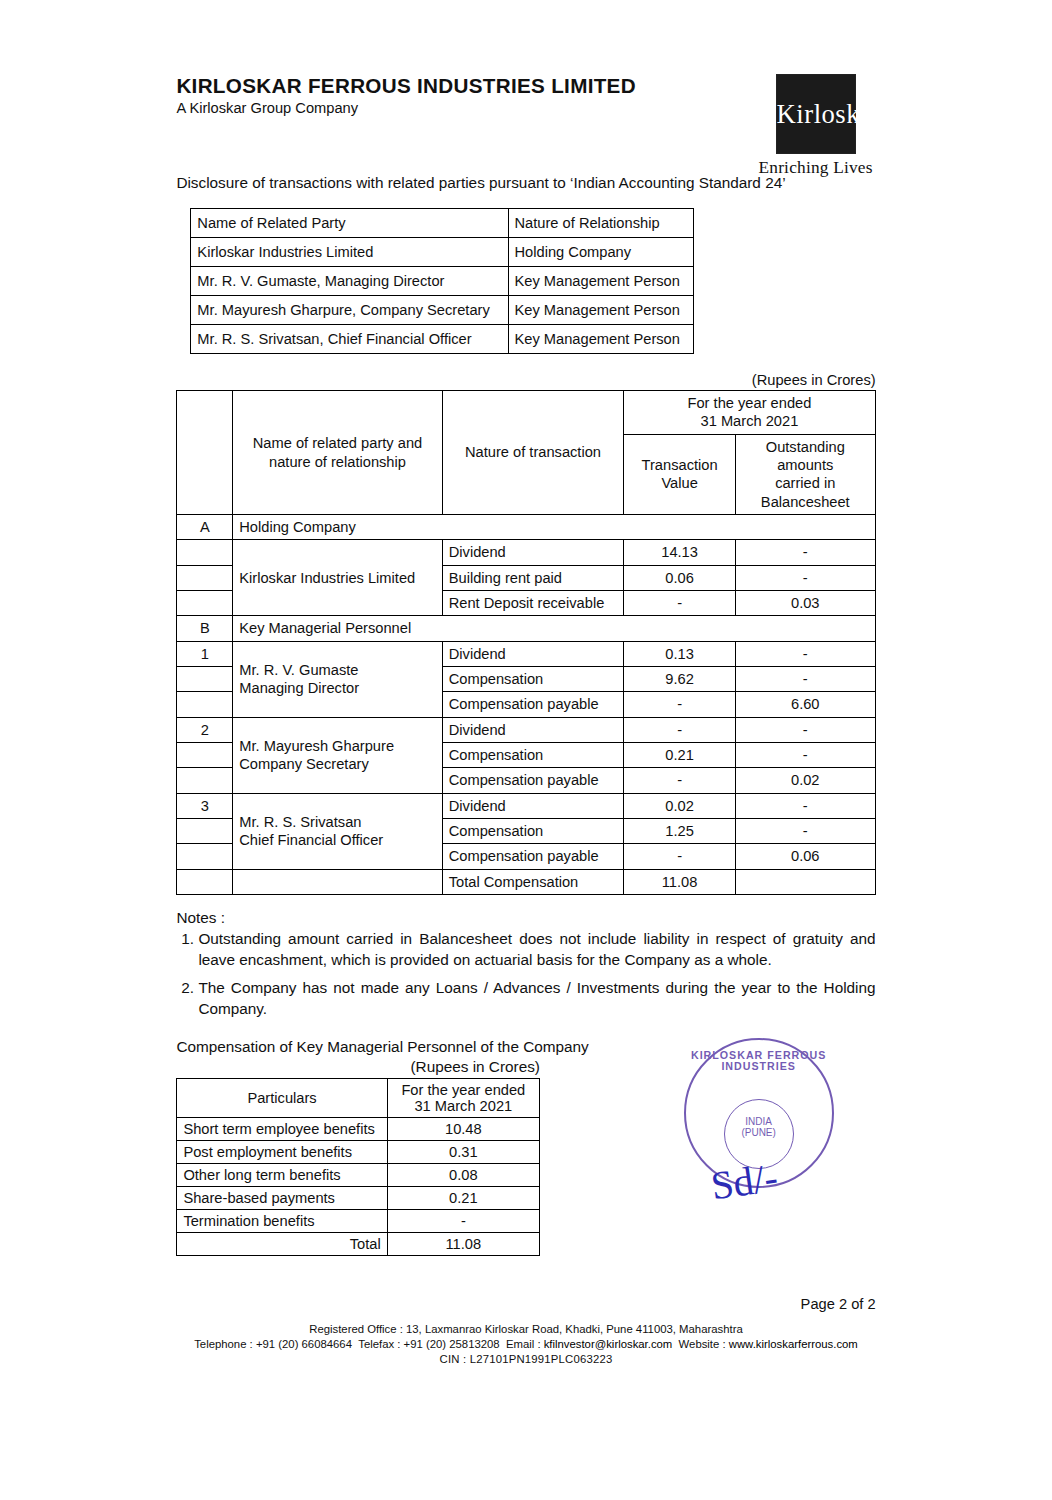Kirloskar
Enriching Lives
Kirloskar Ferrous Industries Limited
A Kirloskar Group Company
Disclosure of transactions with related parties pursuant to ‘Indian Accounting Standard 24’
| Name of Related Party | Nature of Relationship |
| Kirloskar Industries Limited | Holding Company |
| Mr. R. V. Gumaste, Managing Director | Key Management Person |
| Mr. Mayuresh Gharpure, Company Secretary | Key Management Person |
| Mr. R. S. Srivatsan, Chief Financial Officer | Key Management Person |
(Rupees in Crores)
| | Name of related party and nature of relationship | Nature of transaction | For the year ended 31 March 2021 |
| --- | --- | --- | --- |
| Transaction Value | Outstanding amounts carried in Balancesheet |
| A | Holding Company |
| | Kirloskar Industries Limited | Dividend | 14.13 | - |
| | Building rent paid | 0.06 | - |
| | Rent Deposit receivable | - | 0.03 |
| B | Key Managerial Personnel |
| 1 | Mr. R. V. Gumaste Managing Director | Dividend | 0.13 | - |
| | Compensation | 9.62 | - |
| | Compensation payable | - | 6.60 |
| 2 | Mr. Mayuresh Gharpure Company Secretary | Dividend | - | - |
| | Compensation | 0.21 | - |
| | Compensation payable | - | 0.02 |
| 3 | Mr. R. S. Srivatsan Chief Financial Officer | Dividend | 0.02 | - |
| | Compensation | 1.25 | - |
| | Compensation payable | - | 0.06 |
| | | Total Compensation | 11.08 | |
Notes :
Outstanding amount carried in Balancesheet does not include liability in respect of gratuity and leave encashment, which is provided on actuarial basis for the Company as a whole.
The Company has not made any Loans / Advances / Investments during the year to the Holding Company.
KIRLOSKAR FERROUS INDUSTRIES
INDIA
(PUNE)
Sd/-
Compensation of Key Managerial Personnel of the Company
(Rupees in Crores)
| Particulars | For the year ended 31 March 2021 |
| --- | --- |
| Short term employee benefits | 10.48 |
| Post employment benefits | 0.31 |
| Other long term benefits | 0.08 |
| Share-based payments | 0.21 |
| Termination benefits | - |
| Total | 11.08 |
Page 2 of 2
Registered Office : 13, Laxmanrao Kirloskar Road, Khadki, Pune 411003, Maharashtra
Telephone : +91 (20) 66084664 Telefax : +91 (20) 25813208 Email : kfilnvestor@kirloskar.com Website : www.kirloskarferrous.com
CIN : L27101PN1991PLC063223